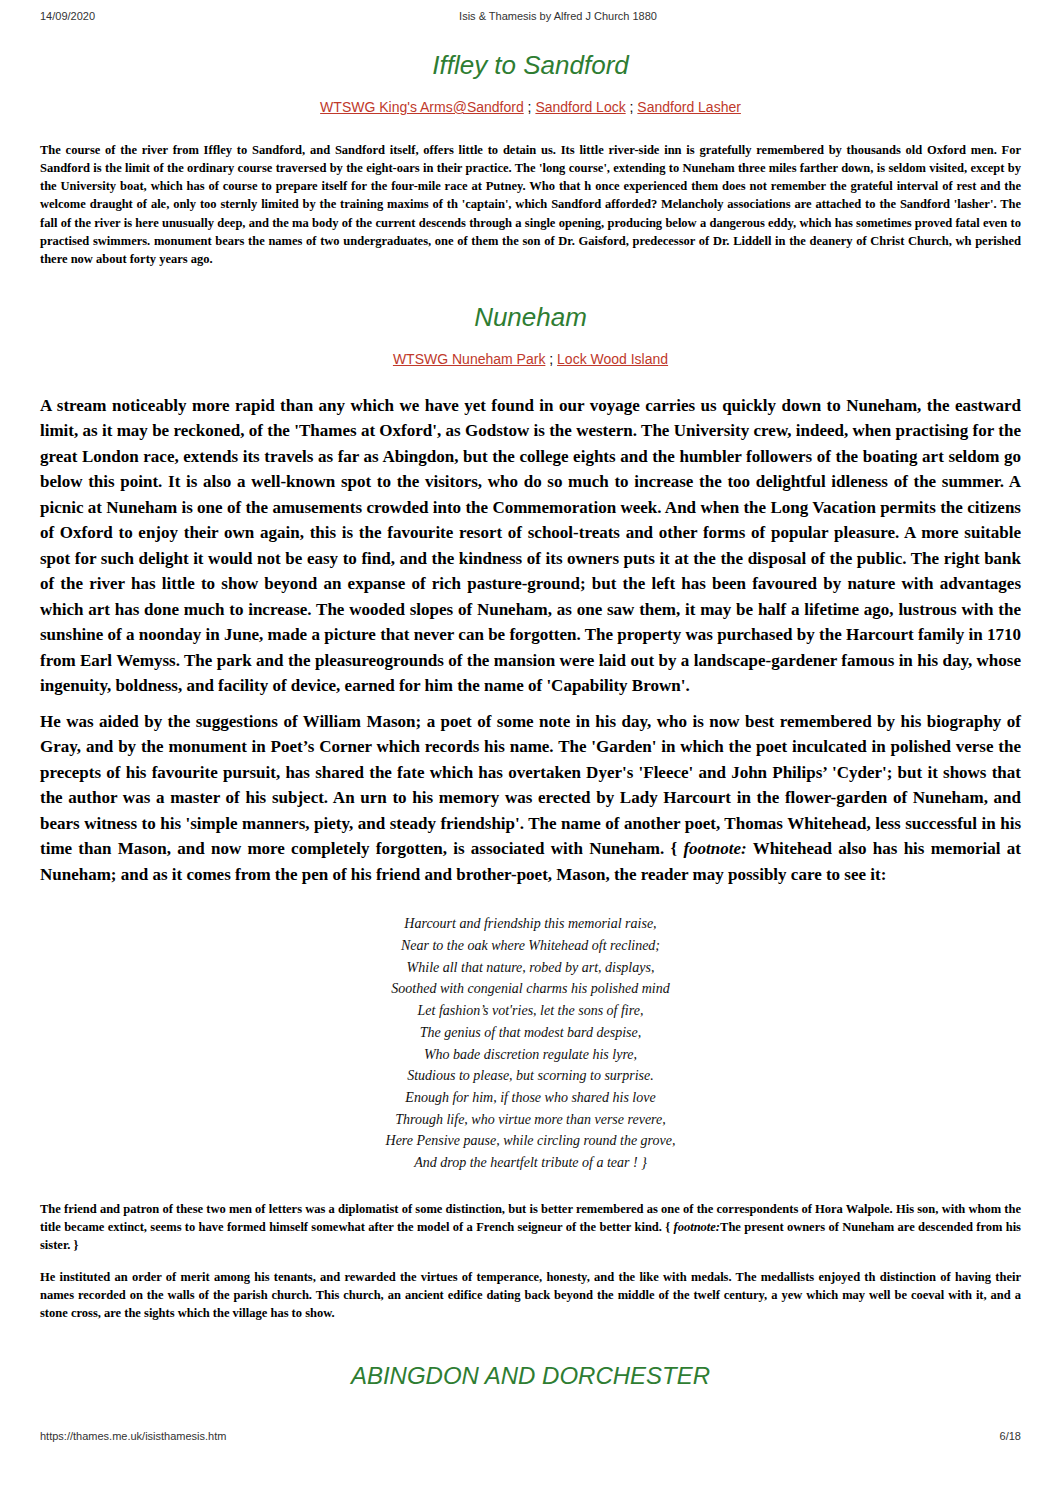14/09/2020
Isis & Thamesis by Alfred J Church 1880
Iffley to Sandford
WTSWG King's Arms@Sandford ; Sandford Lock ; Sandford Lasher
The course of the river from Iffley to Sandford, and Sandford itself, offers little to detain us. Its little river-side inn is gratefully remembered by thousands old Oxford men. For Sandford is the limit of the ordinary course traversed by the eight-oars in their practice. The 'long course', extending to Nuneham three miles farther down, is seldom visited, except by the University boat, which has of course to prepare itself for the four-mile race at Putney. Who that h once experienced them does not remember the grateful interval of rest and the welcome draught of ale, only too sternly limited by the training maxims of th 'captain', which Sandford afforded? Melancholy associations are attached to the Sandford 'lasher'. The fall of the river is here unusually deep, and the ma body of the current descends through a single opening, producing below a dangerous eddy, which has sometimes proved fatal even to practised swimmers. monument bears the names of two undergraduates, one of them the son of Dr. Gaisford, predecessor of Dr. Liddell in the deanery of Christ Church, wh perished there now about forty years ago.
Nuneham
WTSWG Nuneham Park ; Lock Wood Island
A stream noticeably more rapid than any which we have yet found in our voyage carries us quickly down to Nuneham, the eastward limit, as it may be reckoned, of the 'Thames at Oxford', as Godstow is the western. The University crew, indeed, when practising for the great London race, extends its travels as far as Abingdon, but the college eights and the humbler followers of the boating art seldom go below this point. It is also a well-known spot to the visitors, who do so much to increase the too delightful idleness of the summer. A picnic at Nuneham is one of the amusements crowded into the Commemoration week. And when the Long Vacation permits the citizens of Oxford to enjoy their own again, this is the favourite resort of school-treats and other forms of popular pleasure. A more suitable spot for such delight it would not be easy to find, and the kindness of its owners puts it at the the disposal of the public. The right bank of the river has little to show beyond an expanse of rich pasture-ground; but the left has been favoured by nature with advantages which art has done much to increase. The wooded slopes of Nuneham, as one saw them, it may be half a lifetime ago, lustrous with the sunshine of a noonday in June, made a picture that never can be forgotten. The property was purchased by the Harcourt family in 1710 from Earl Wemyss. The park and the pleasureogrounds of the mansion were laid out by a landscape-gardener famous in his day, whose ingenuity, boldness, and facility of device, earned for him the name of 'Capability Brown'.
He was aided by the suggestions of William Mason; a poet of some note in his day, who is now best remembered by his biography of Gray, and by the monument in Poet’s Corner which records his name. The 'Garden' in which the poet inculcated in polished verse the precepts of his favourite pursuit, has shared the fate which has overtaken Dyer's 'Fleece' and John Philips’ 'Cyder'; but it shows that the author was a master of his subject. An urn to his memory was erected by Lady Harcourt in the flower-garden of Nuneham, and bears witness to his 'simple manners, piety, and steady friendship'. The name of another poet, Thomas Whitehead, less successful in his time than Mason, and now more completely forgotten, is associated with Nuneham. { footnote: Whitehead also has his memorial at Nuneham; and as it comes from the pen of his friend and brother-poet, Mason, the reader may possibly care to see it:
Harcourt and friendship this memorial raise,
Near to the oak where Whitehead oft reclined;
While all that nature, robed by art, displays,
Soothed with congenial charms his polished mind
Let fashion’s vot'ries, let the sons of fire,
The genius of that modest bard despise,
Who bade discretion regulate his lyre,
Studious to please, but scorning to surprise.
Enough for him, if those who shared his love
Through life, who virtue more than verse revere,
Here Pensive pause, while circling round the grove,
And drop the heartfelt tribute of a tear ! }
The friend and patron of these two men of letters was a diplomatist of some distinction, but is better remembered as one of the correspondents of Hora Walpole. His son, with whom the title became extinct, seems to have formed himself somewhat after the model of a French seigneur of the better kind. { footnote: The present owners of Nuneham are descended from his sister. }
He instituted an order of merit among his tenants, and rewarded the virtues of temperance, honesty, and the like with medals. The medallists enjoyed th distinction of having their names recorded on the walls of the parish church. This church, an ancient edifice dating back beyond the middle of the twelf century, a yew which may well be coeval with it, and a stone cross, are the sights which the village has to show.
ABINGDON AND DORCHESTER
https://thames.me.uk/isisthamesis.htm
6/18